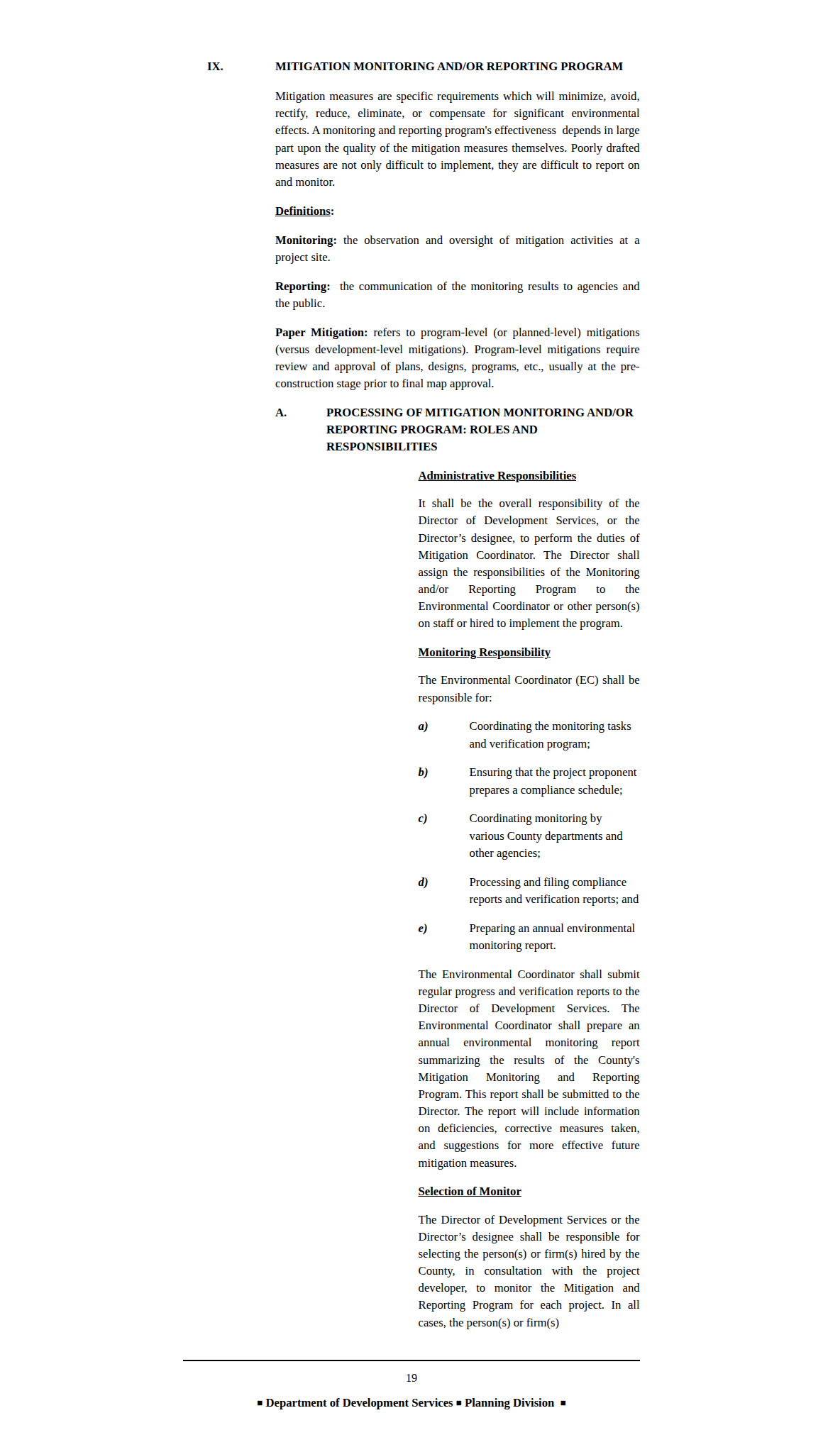IX.
MITIGATION MONITORING AND/OR REPORTING PROGRAM
Mitigation measures are specific requirements which will minimize, avoid, rectify, reduce, eliminate, or compensate for significant environmental effects. A monitoring and reporting program's effectiveness depends in large part upon the quality of the mitigation measures themselves. Poorly drafted measures are not only difficult to implement, they are difficult to report on and monitor.
Definitions:
Monitoring: the observation and oversight of mitigation activities at a project site.
Reporting: the communication of the monitoring results to agencies and the public.
Paper Mitigation: refers to program-level (or planned-level) mitigations (versus development-level mitigations). Program-level mitigations require review and approval of plans, designs, programs, etc., usually at the pre-construction stage prior to final map approval.
A.
PROCESSING OF MITIGATION MONITORING AND/OR REPORTING PROGRAM: ROLES AND RESPONSIBILITIES
Administrative Responsibilities
It shall be the overall responsibility of the Director of Development Services, or the Director’s designee, to perform the duties of Mitigation Coordinator. The Director shall assign the responsibilities of the Monitoring and/or Reporting Program to the Environmental Coordinator or other person(s) on staff or hired to implement the program.
Monitoring Responsibility
The Environmental Coordinator (EC) shall be responsible for:
a)
Coordinating the monitoring tasks and verification program;
b)
Ensuring that the project proponent prepares a compliance schedule;
c)
Coordinating monitoring by various County departments and other agencies;
d)
Processing and filing compliance reports and verification reports; and
e)
Preparing an annual environmental monitoring report.
The Environmental Coordinator shall submit regular progress and verification reports to the Director of Development Services. The Environmental Coordinator shall prepare an annual environmental monitoring report summarizing the results of the County's Mitigation Monitoring and Reporting Program. This report shall be submitted to the Director. The report will include information on deficiencies, corrective measures taken, and suggestions for more effective future mitigation measures.
Selection of Monitor
The Director of Development Services or the Director’s designee shall be responsible for selecting the person(s) or firm(s) hired by the County, in consultation with the project developer, to monitor the Mitigation and Reporting Program for each project. In all cases, the person(s) or firm(s)
19
■ Department of Development Services ■ Planning Division ■